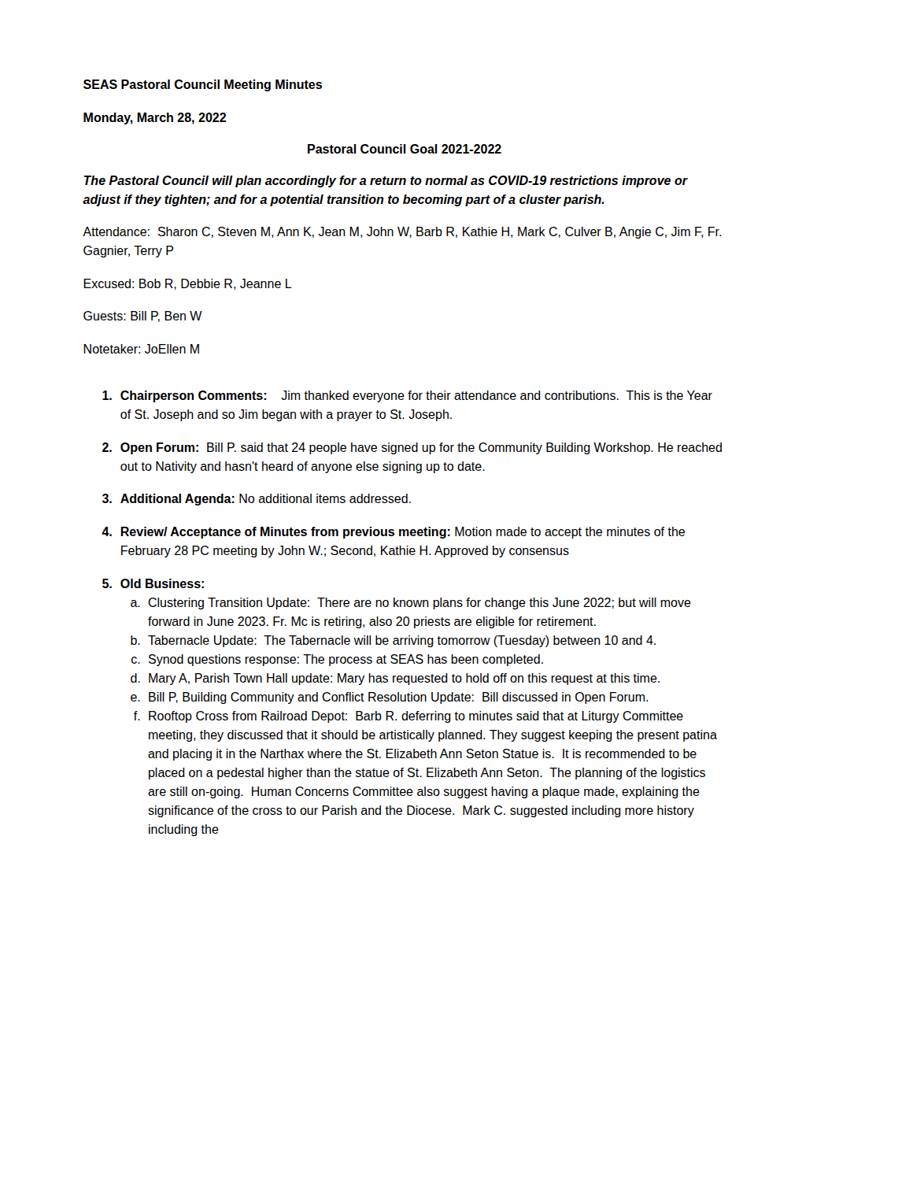SEAS Pastoral Council Meeting Minutes
Monday, March 28, 2022
Pastoral Council Goal 2021-2022
The Pastoral Council will plan accordingly for a return to normal as COVID-19 restrictions improve or adjust if they tighten; and for a potential transition to becoming part of a cluster parish.
Attendance: Sharon C, Steven M, Ann K, Jean M, John W, Barb R, Kathie H, Mark C, Culver B, Angie C, Jim F, Fr. Gagnier, Terry P
Excused: Bob R, Debbie R, Jeanne L
Guests: Bill P, Ben W
Notetaker: JoEllen M
Chairperson Comments: Jim thanked everyone for their attendance and contributions. This is the Year of St. Joseph and so Jim began with a prayer to St. Joseph.
Open Forum: Bill P. said that 24 people have signed up for the Community Building Workshop. He reached out to Nativity and hasn't heard of anyone else signing up to date.
Additional Agenda: No additional items addressed.
Review/ Acceptance of Minutes from previous meeting: Motion made to accept the minutes of the February 28 PC meeting by John W.; Second, Kathie H. Approved by consensus
Old Business:
Clustering Transition Update: There are no known plans for change this June 2022; but will move forward in June 2023. Fr. Mc is retiring, also 20 priests are eligible for retirement.
Tabernacle Update: The Tabernacle will be arriving tomorrow (Tuesday) between 10 and 4.
Synod questions response: The process at SEAS has been completed.
Mary A, Parish Town Hall update: Mary has requested to hold off on this request at this time.
Bill P, Building Community and Conflict Resolution Update: Bill discussed in Open Forum.
Rooftop Cross from Railroad Depot: Barb R. deferring to minutes said that at Liturgy Committee meeting, they discussed that it should be artistically planned. They suggest keeping the present patina and placing it in the Narthax where the St. Elizabeth Ann Seton Statue is. It is recommended to be placed on a pedestal higher than the statue of St. Elizabeth Ann Seton. The planning of the logistics are still on-going. Human Concerns Committee also suggest having a plaque made, explaining the significance of the cross to our Parish and the Diocese. Mark C. suggested including more history including the